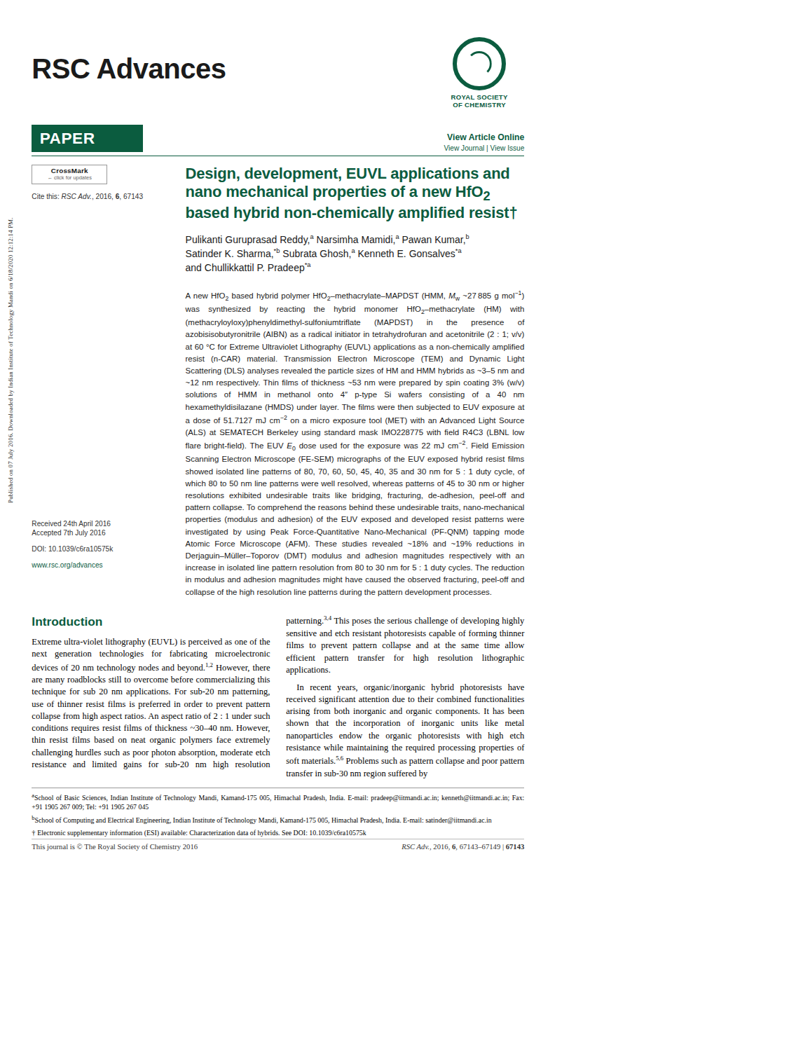Published on 07 July 2016. Downloaded by Indian Institute of Technology Mandi on 6/18/2020 12:12:14 PM.
ROYAL SOCIETY
OF CHEMISTRY
RSC Advances
PAPER
View Article Online View Journal | View Issue
CrossMark
← click for updates
Cite this: RSC Adv., 2016, 6, 67143
Received 24th April 2016
Accepted 7th July 2016
DOI: 10.1039/c6ra10575k
www.rsc.org/advances
Design, development, EUVL applications and nano mechanical properties of a new HfO2 based hybrid non-chemically amplified resist†
Pulikanti Guruprasad Reddy,a Narsimha Mamidi,a Pawan Kumar,b
Satinder K. Sharma,*b Subrata Ghosh,a Kenneth E. Gonsalves*a
and Chullikkattil P. Pradeep*a
A new HfO2 based hybrid polymer HfO2–methacrylate–MAPDST (HMM, Mw ~27 885 g mol−1) was synthesized by reacting the hybrid monomer HfO2–methacrylate (HM) with (methacryloyloxy)phenyldimethyl-sulfoniumtriflate (MAPDST) in the presence of azobisisobutyronitrile (AIBN) as a radical initiator in tetrahydrofuran and acetonitrile (2 : 1; v/v) at 60 °C for Extreme Ultraviolet Lithography (EUVL) applications as a non-chemically amplified resist (n-CAR) material. Transmission Electron Microscope (TEM) and Dynamic Light Scattering (DLS) analyses revealed the particle sizes of HM and HMM hybrids as ~3–5 nm and ~12 nm respectively. Thin films of thickness ~53 nm were prepared by spin coating 3% (w/v) solutions of HMM in methanol onto 4″ p-type Si wafers consisting of a 40 nm hexamethyldisilazane (HMDS) under layer. The films were then subjected to EUV exposure at a dose of 51.7127 mJ cm−2 on a micro exposure tool (MET) with an Advanced Light Source (ALS) at SEMATECH Berkeley using standard mask IMO228775 with field R4C3 (LBNL low flare bright-field). The EUV E0 dose used for the exposure was 22 mJ cm−2. Field Emission Scanning Electron Microscope (FE-SEM) micrographs of the EUV exposed hybrid resist films showed isolated line patterns of 80, 70, 60, 50, 45, 40, 35 and 30 nm for 5 : 1 duty cycle, of which 80 to 50 nm line patterns were well resolved, whereas patterns of 45 to 30 nm or higher resolutions exhibited undesirable traits like bridging, fracturing, de-adhesion, peel-off and pattern collapse. To comprehend the reasons behind these undesirable traits, nano-mechanical properties (modulus and adhesion) of the EUV exposed and developed resist patterns were investigated by using Peak Force-Quantitative Nano-Mechanical (PF-QNM) tapping mode Atomic Force Microscope (AFM). These studies revealed ~18% and ~19% reductions in Derjaguin–Müller–Toporov (DMT) modulus and adhesion magnitudes respectively with an increase in isolated line pattern resolution from 80 to 30 nm for 5 : 1 duty cycles. The reduction in modulus and adhesion magnitudes might have caused the observed fracturing, peel-off and collapse of the high resolution line patterns during the pattern development processes.
Introduction
Extreme ultra-violet lithography (EUVL) is perceived as one of the next generation technologies for fabricating microelectronic devices of 20 nm technology nodes and beyond.1,2 However, there are many roadblocks still to overcome before commercializing this technique for sub 20 nm applications. For sub-20 nm patterning, use of thinner resist films is preferred in order to prevent pattern collapse from high aspect ratios. An aspect ratio of 2 : 1 under such conditions requires resist films of thickness ~30–40 nm. However, thin resist films based on neat organic polymers face extremely challenging hurdles such as poor photon absorption, moderate etch resistance and limited gains for sub-20 nm high resolution patterning.3,4 This poses the serious challenge of developing highly sensitive and etch resistant photoresists capable of forming thinner films to prevent pattern collapse and at the same time allow efficient pattern transfer for high resolution lithographic applications.
In recent years, organic/inorganic hybrid photoresists have received significant attention due to their combined functionalities arising from both inorganic and organic components. It has been shown that the incorporation of inorganic units like metal nanoparticles endow the organic photoresists with high etch resistance while maintaining the required processing properties of soft materials.5,6 Problems such as pattern collapse and poor pattern transfer in sub-30 nm region suffered by
aSchool of Basic Sciences, Indian Institute of Technology Mandi, Kamand-175 005, Himachal Pradesh, India. E-mail: pradeep@iitmandi.ac.in; kenneth@iitmandi.ac.in; Fax: +91 1905 267 009; Tel: +91 1905 267 045
bSchool of Computing and Electrical Engineering, Indian Institute of Technology Mandi, Kamand-175 005, Himachal Pradesh, India. E-mail: satinder@iitmandi.ac.in
† Electronic supplementary information (ESI) available: Characterization data of hybrids. See DOI: 10.1039/c6ra10575k
This journal is © The Royal Society of Chemistry 2016
RSC Adv., 2016, 6, 67143–67149 | 67143